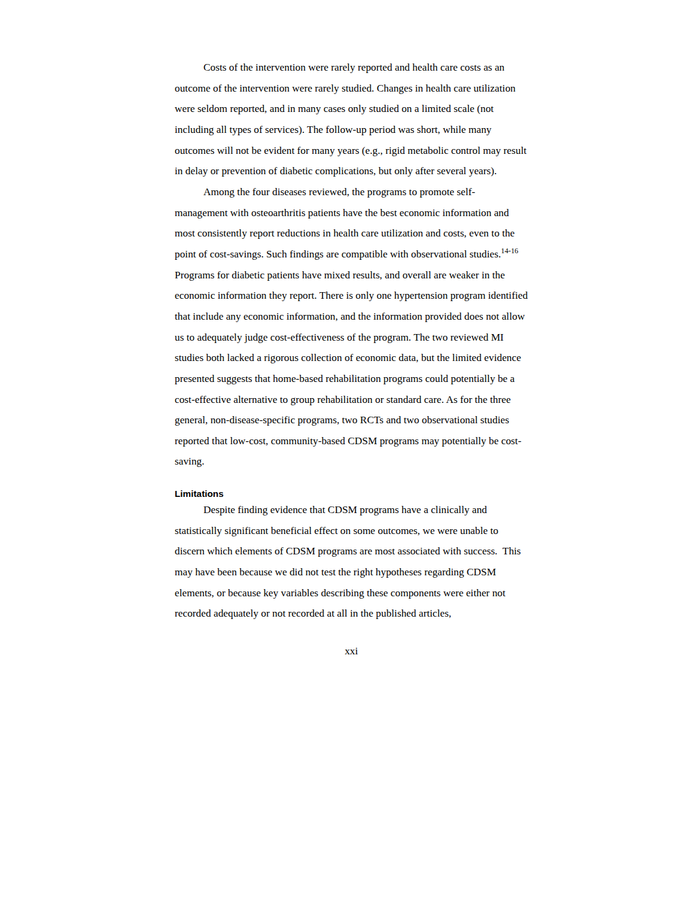Costs of the intervention were rarely reported and health care costs as an outcome of the intervention were rarely studied. Changes in health care utilization were seldom reported, and in many cases only studied on a limited scale (not including all types of services). The follow-up period was short, while many outcomes will not be evident for many years (e.g., rigid metabolic control may result in delay or prevention of diabetic complications, but only after several years).
Among the four diseases reviewed, the programs to promote self-management with osteoarthritis patients have the best economic information and most consistently report reductions in health care utilization and costs, even to the point of cost-savings. Such findings are compatible with observational studies.14-16 Programs for diabetic patients have mixed results, and overall are weaker in the economic information they report. There is only one hypertension program identified that include any economic information, and the information provided does not allow us to adequately judge cost-effectiveness of the program. The two reviewed MI studies both lacked a rigorous collection of economic data, but the limited evidence presented suggests that home-based rehabilitation programs could potentially be a cost-effective alternative to group rehabilitation or standard care. As for the three general, non-disease-specific programs, two RCTs and two observational studies reported that low-cost, community-based CDSM programs may potentially be cost-saving.
Limitations
Despite finding evidence that CDSM programs have a clinically and statistically significant beneficial effect on some outcomes, we were unable to discern which elements of CDSM programs are most associated with success. This may have been because we did not test the right hypotheses regarding CDSM elements, or because key variables describing these components were either not recorded adequately or not recorded at all in the published articles,
xxi